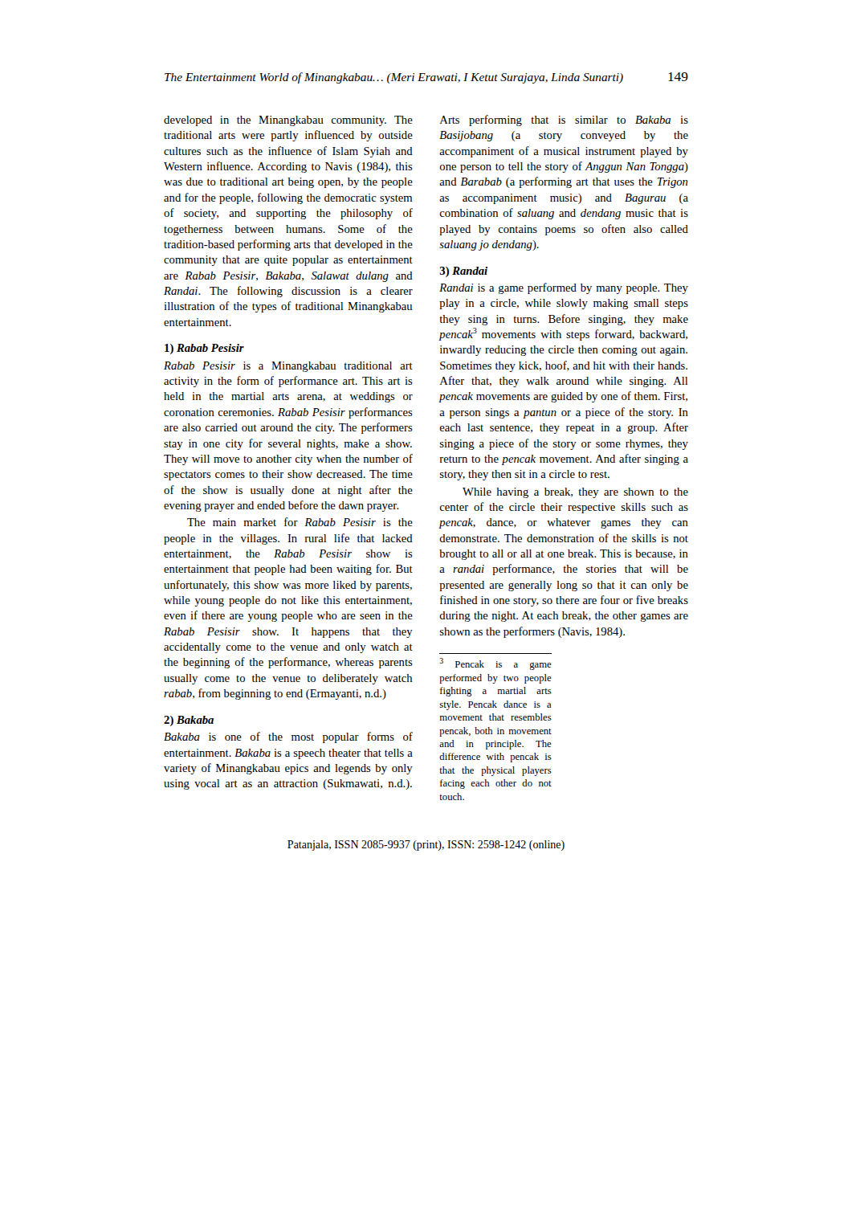The Entertainment World of Minangkabau… (Meri Erawati, I Ketut Surajaya, Linda Sunarti) 149
developed in the Minangkabau community. The traditional arts were partly influenced by outside cultures such as the influence of Islam Syiah and Western influence. According to Navis (1984), this was due to traditional art being open, by the people and for the people, following the democratic system of society, and supporting the philosophy of togetherness between humans. Some of the tradition-based performing arts that developed in the community that are quite popular as entertainment are Rabab Pesisir, Bakaba, Salawat dulang and Randai. The following discussion is a clearer illustration of the types of traditional Minangkabau entertainment.
1) Rabab Pesisir
Rabab Pesisir is a Minangkabau traditional art activity in the form of performance art. This art is held in the martial arts arena, at weddings or coronation ceremonies. Rabab Pesisir performances are also carried out around the city. The performers stay in one city for several nights, make a show. They will move to another city when the number of spectators comes to their show decreased. The time of the show is usually done at night after the evening prayer and ended before the dawn prayer.
The main market for Rabab Pesisir is the people in the villages. In rural life that lacked entertainment, the Rabab Pesisir show is entertainment that people had been waiting for. But unfortunately, this show was more liked by parents, while young people do not like this entertainment, even if there are young people who are seen in the Rabab Pesisir show. It happens that they accidentally come to the venue and only watch at the beginning of the performance, whereas parents usually come to the venue to deliberately watch rabab, from beginning to end (Ermayanti, n.d.)
2) Bakaba
Bakaba is one of the most popular forms of entertainment. Bakaba is a speech theater that tells a variety of Minangkabau epics and legends by only using vocal art as an attraction (Sukmawati, n.d.). Arts performing that is similar to Bakaba is Basijobang (a story conveyed by the accompaniment of a musical instrument played by one person to tell the story of Anggun Nan Tongga) and Barabab (a performing art that uses the Trigon as accompaniment music) and Bagurau (a combination of saluang and dendang music that is played by contains poems so often also called saluang jo dendang).
3) Randai
Randai is a game performed by many people. They play in a circle, while slowly making small steps they sing in turns. Before singing, they make pencak3 movements with steps forward, backward, inwardly reducing the circle then coming out again. Sometimes they kick, hoof, and hit with their hands. After that, they walk around while singing. All pencak movements are guided by one of them. First, a person sings a pantun or a piece of the story. In each last sentence, they repeat in a group. After singing a piece of the story or some rhymes, they return to the pencak movement. And after singing a story, they then sit in a circle to rest.
While having a break, they are shown to the center of the circle their respective skills such as pencak, dance, or whatever games they can demonstrate. The demonstration of the skills is not brought to all or all at one break. This is because, in a randai performance, the stories that will be presented are generally long so that it can only be finished in one story, so there are four or five breaks during the night. At each break, the other games are shown as the performers (Navis, 1984).
3 Pencak is a game performed by two people fighting a martial arts style. Pencak dance is a movement that resembles pencak, both in movement and in principle. The difference with pencak is that the physical players facing each other do not touch.
Patanjala, ISSN 2085-9937 (print), ISSN: 2598-1242 (online)